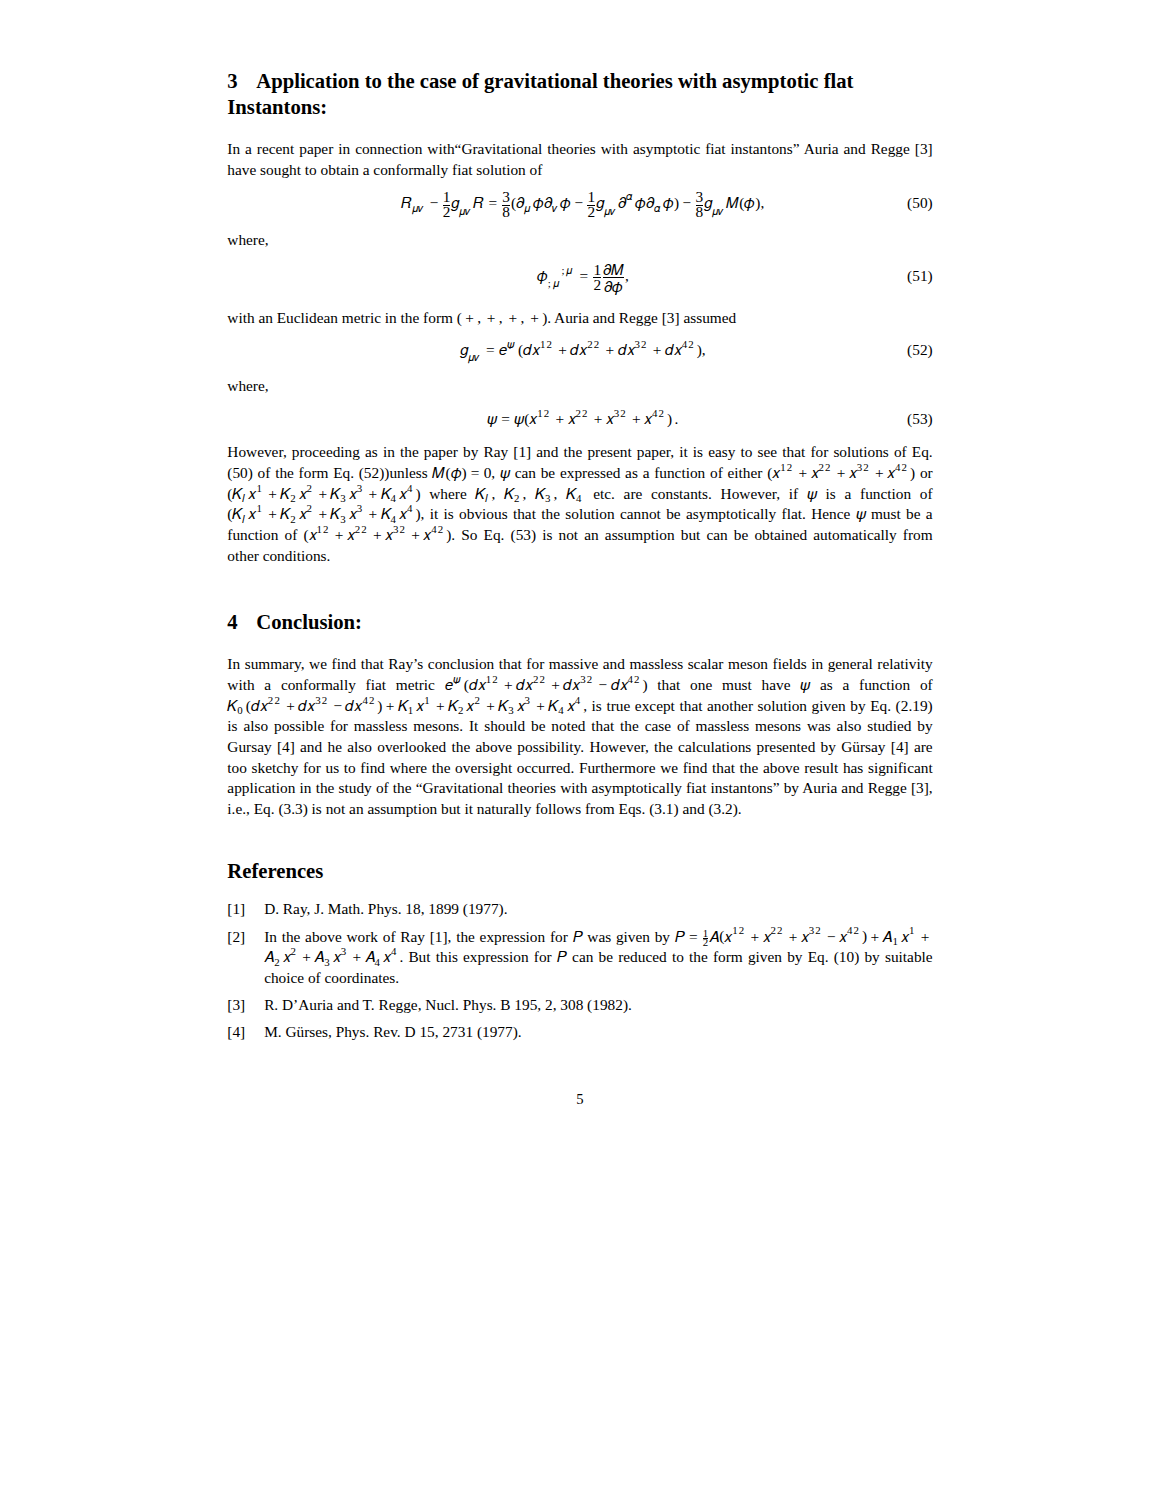3 Application to the case of gravitational theories with asymptotic flat Instantons:
In a recent paper in connection with“Gravitational theories with asymptotic fiat instantons” Auria and Regge [3] have sought to obtain a conformally fiat solution of
Rμν − 12 gμν R = 38 ( ∂μϕ ∂νϕ − 12 gμν ∂αϕ ∂αϕ ) − 38 gμν M(ϕ) ,
(50)
where,
ϕ;μ ;μ = 12 ∂M∂ϕ ,
(51)
with an Euclidean metric in the form (+,+,+,+). Auria and Regge [3] assumed
gμν = eψ ( dx12 + dx22 + dx32 + dx42 ) ,
(52)
where,
ψ = ψ ( x12 + x22 + x32 + x42 ) .
(53)
However, proceeding as in the paper by Ray [1] and the present paper, it is easy to see that for solutions of Eq. (50) of the form Eq. (52))unless M(ϕ)=0, ψ can be expressed as a function of either (x12+x22+x32+x42) or (Klx1+K2x2+K3x3+K4x4) where Kl, K2, K3, K4 etc. are constants. However, if ψ is a function of (Klx1+K2x2+K3x3+K4x4), it is obvious that the solution cannot be asymptotically flat. Hence ψ must be a function of (x12+x22+x32+x42). So Eq. (53) is not an assumption but can be obtained automatically from other conditions.
4 Conclusion:
In summary, we find that Ray’s conclusion that for massive and massless scalar meson fields in general relativity with a conformally fiat metric eψ(dx12+dx22+dx32−dx42) that one must have ψ as a function of K0(dx22+dx32−dx42)+K1x1+K2x2+K3x3+K4x4, is true except that another solution given by Eq. (2.19) is also possible for massless mesons. It should be noted that the case of massless mesons was also studied by Gursay [4] and he also overlooked the above possibility. However, the calculations presented by Gürsay [4] are too sketchy for us to find where the oversight occurred. Furthermore we find that the above result has significant application in the study of the “Gravitational theories with asymptotically fiat instantons” by Auria and Regge [3], i.e., Eq. (3.3) is not an assumption but it naturally follows from Eqs. (3.1) and (3.2).
References
[1] D. Ray, J. Math. Phys. 18, 1899 (1977).
[2] In the above work of Ray [1], the expression for P was given by P=12A(x12+x22+x32−x42)+A1x1+ A2x2+A3x3+A4x4. But this expression for P can be reduced to the form given by Eq. (10) by suitable choice of coordinates.
[3] R. D’Auria and T. Regge, Nucl. Phys. B 195, 2, 308 (1982).
[4] M. Gürses, Phys. Rev. D 15, 2731 (1977).
5